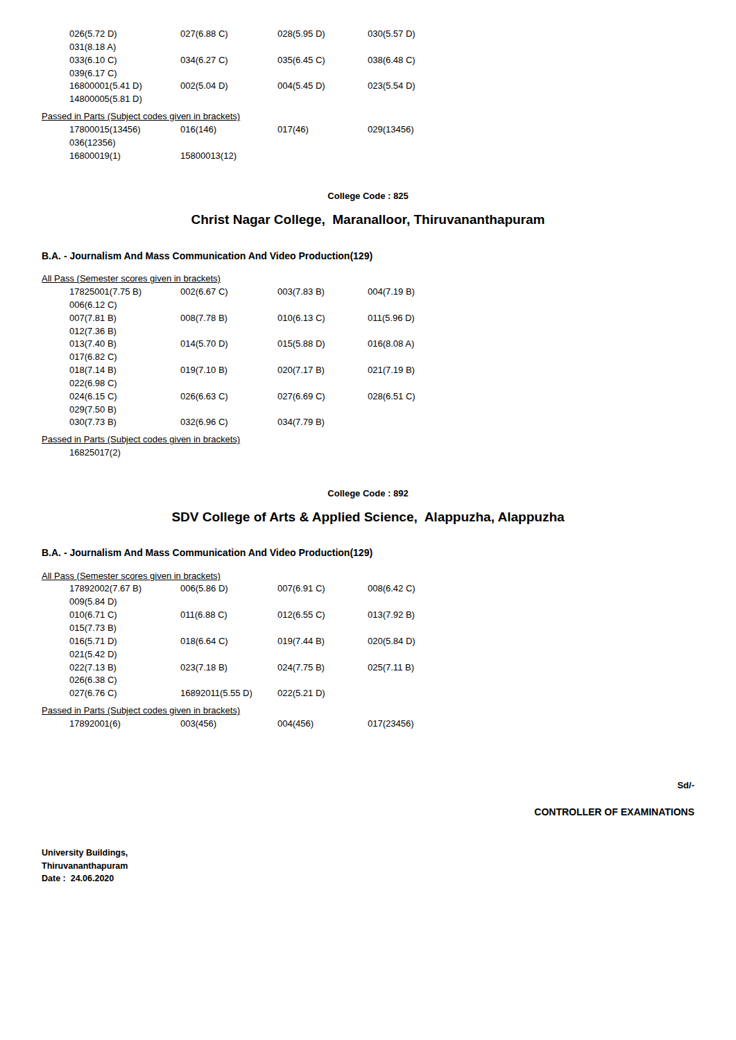| 026(5.72 D) | 027(6.88 C) | 028(5.95 D) | 030(5.57 D) |
| 031(8.18 A) | | | |
| 033(6.10 C) | 034(6.27 C) | 035(6.45 C) | 038(6.48 C) |
| 039(6.17 C) | | | |
| 16800001(5.41 D) | 002(5.04 D) | 004(5.45 D) | 023(5.54 D) |
| 14800005(5.81 D) | | | |
Passed in Parts (Subject codes given in brackets)
| 17800015(13456) | 016(146) | 017(46) | 029(13456) |
| 036(12356) | | | |
| 16800019(1) | 15800013(12) | | |
College Code : 825
Christ Nagar College, Maranalloor, Thiruvananthapuram
B.A. - Journalism And Mass Communication And Video Production(129)
All Pass (Semester scores given in brackets)
| 17825001(7.75 B) | 002(6.67 C) | 003(7.83 B) | 004(7.19 B) |
| 006(6.12 C) | | | |
| 007(7.81 B) | 008(7.78 B) | 010(6.13 C) | 011(5.96 D) |
| 012(7.36 B) | | | |
| 013(7.40 B) | 014(5.70 D) | 015(5.88 D) | 016(8.08 A) |
| 017(6.82 C) | | | |
| 018(7.14 B) | 019(7.10 B) | 020(7.17 B) | 021(7.19 B) |
| 022(6.98 C) | | | |
| 024(6.15 C) | 026(6.63 C) | 027(6.69 C) | 028(6.51 C) |
| 029(7.50 B) | | | |
| 030(7.73 B) | 032(6.96 C) | 034(7.79 B) | |
Passed in Parts (Subject codes given in brackets)
16825017(2)
College Code : 892
SDV College of Arts & Applied Science, Alappuzha, Alappuzha
B.A. - Journalism And Mass Communication And Video Production(129)
All Pass (Semester scores given in brackets)
| 17892002(7.67 B) | 006(5.86 D) | 007(6.91 C) | 008(6.42 C) |
| 009(5.84 D) | | | |
| 010(6.71 C) | 011(6.88 C) | 012(6.55 C) | 013(7.92 B) |
| 015(7.73 B) | | | |
| 016(5.71 D) | 018(6.64 C) | 019(7.44 B) | 020(5.84 D) |
| 021(5.42 D) | | | |
| 022(7.13 B) | 023(7.18 B) | 024(7.75 B) | 025(7.11 B) |
| 026(6.38 C) | | | |
| 027(6.76 C) | 16892011(5.55 D) | 022(5.21 D) | |
Passed in Parts (Subject codes given in brackets)
| 17892001(6) | 003(456) | 004(456) | 017(23456) |
Sd/-
CONTROLLER OF EXAMINATIONS
University Buildings,
Thiruvananthapuram
Date : 24.06.2020